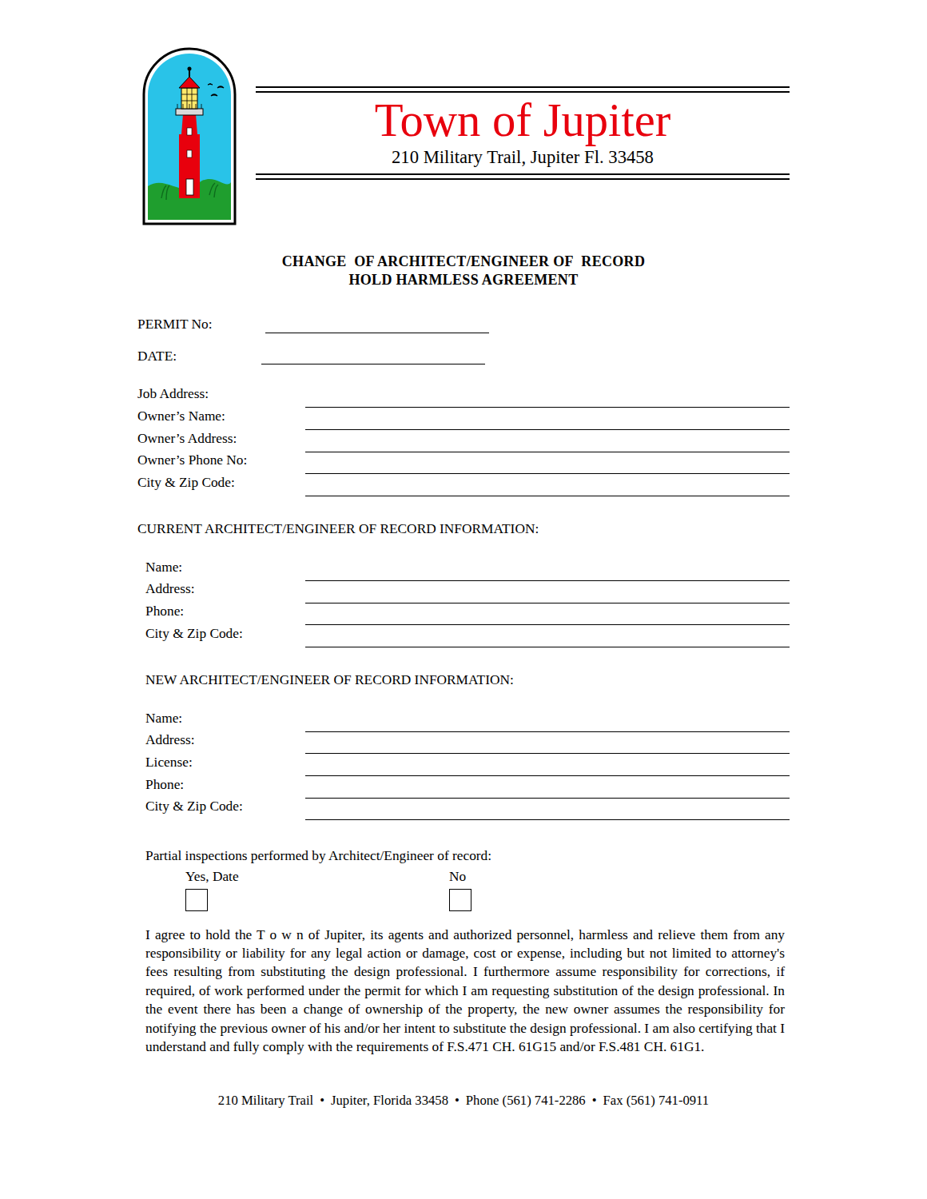Town of Jupiter
210 Military Trail, Jupiter Fl. 33458
CHANGE OF ARCHITECT/ENGINEER OF RECORD HOLD HARMLESS AGREEMENT
PERMIT No:
DATE:
| Job Address: | |
| Owner’s Name: | |
| Owner’s Address: | |
| Owner’s Phone No: | |
| City & Zip Code: | |
CURRENT ARCHITECT/ENGINEER OF RECORD INFORMATION:
| Name: | |
| Address: | |
| Phone: | |
| City & Zip Code: | |
NEW ARCHITECT/ENGINEER OF RECORD INFORMATION:
| Name: | |
| Address: | |
| License: | |
| Phone: | |
| City & Zip Code: | |
Partial inspections performed by Architect/Engineer of record:
Yes, Date
No
I agree to hold the T o w n of Jupiter, its agents and authorized personnel, harmless and relieve them from any responsibility or liability for any legal action or damage, cost or expense, including but not limited to attorney's fees resulting from substituting the design professional. I furthermore assume responsibility for corrections, if required, of work performed under the permit for which I am requesting substitution of the design professional. In the event there has been a change of ownership of the property, the new owner assumes the responsibility for notifying the previous owner of his and/or her intent to substitute the design professional. I am also certifying that I understand and fully comply with the requirements of F.S.471 CH. 61G15 and/or F.S.481 CH. 61G1.
210 Military Trail•Jupiter, Florida 33458•Phone (561) 741-2286•Fax (561) 741-0911